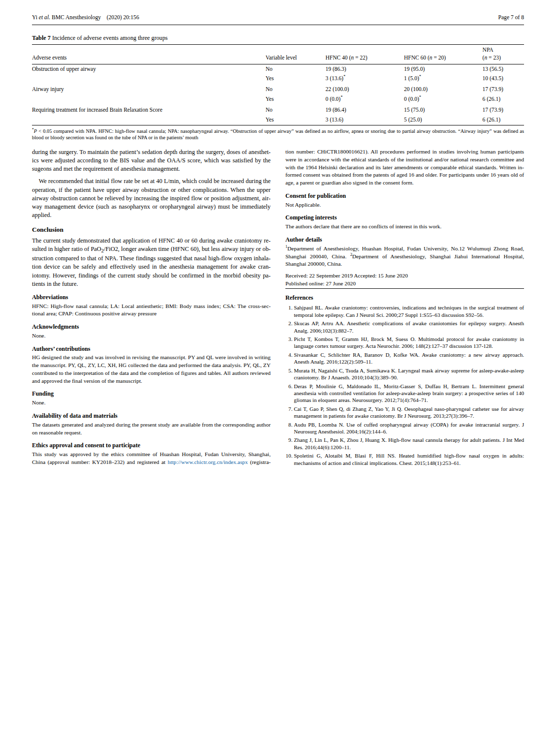Yi et al. BMC Anesthesiology (2020) 20:156 Page 7 of 8
Table 7 Incidence of adverse events among three groups
| Adverse events | Variable level | HFNC 40 ( n = 22) | HFNC 60 ( n = 20) | NPA ( n = 23) |
| --- | --- | --- | --- | --- |
| Obstruction of upper airway | No | 19 (86.3) | 19 (95.0) | 13 (56.5) |
| | Yes | 3 (13.6) * | 1 (5.0) * | 10 (43.5) |
| Airway injury | No | 22 (100.0) | 20 (100.0) | 17 (73.9) |
| | Yes | 0 (0.0) * | 0 (0.0) * | 6 (26.1) |
| Requiring treatment for increased Brain Relaxation Score | No | 19 (86.4) | 15 (75.0) | 17 (73.9) |
| | Yes | 3 (13.6) | 5 (25.0) | 6 (26.1) |
*P < 0.05 compared with NPA. HFNC: high-flow nasal cannula; NPA: nasopharyngeal airway. “Obstruction of upper airway” was defined as no airflow, apnea or snoring due to partial airway obstruction. “Airway injury” was defined as blood or bloody secretion was found on the tube of NPA or in the patients’ mouth
during the surgery. To maintain the patient’s sedation depth during the surgery, doses of anesthetics were adjusted according to the BIS value and the OAA/S score, which was satisfied by the sugeons and met the requirement of anesthesia management.
We recommended that initial flow rate be set at 40 L/min, which could be increased during the operation, if the patient have upper airway obstruction or other complications. When the upper airway obstruction cannot be relieved by increasing the inspired flow or position adjustment, airway management device (such as nasopharynx or oropharyngeal airway) must be immediately applied.
Conclusion
The current study demonstrated that application of HFNC 40 or 60 during awake craniotomy resulted in higher ratio of PaO2/FiO2, longer awaken time (HFNC 60), but less airway injury or obstruction compared to that of NPA. These findings suggested that nasal high-flow oxygen inhalation device can be safely and effectively used in the anesthesia management for awake craniotomy. However, findings of the current study should be confirmed in the morbid obesity patients in the future.
Abbreviations
HFNC: High-flow nasal cannula; LA: Local antiesthetic; BMI: Body mass index; CSA: The cross-sectional area; CPAP: Continuous positive airway pressure
Acknowledgments
None.
Authors’ contributions
HG designed the study and was involved in revising the manuscript. PY and QL were involved in writing the manuscript. PY, QL, ZY, LC, XH, HG collected the data and performed the data analysis. PY, QL, ZY contributed to the interpretation of the data and the completion of figures and tables. All authors reviewed and approved the final version of the manuscript.
Funding
None.
Availability of data and materials
The datasets generated and analyzed during the present study are available from the corresponding author on reasonable request.
Ethics approval and consent to participate
This study was approved by the ethics committee of Huashan Hospital, Fudan University, Shanghai, China (approval number: KY2018–232) and registered at http://www.chictr.org.cn/index.aspx (registration number: CHiCTR1800016621). All procedures performed in studies involving human participants were in accordance with the ethical standards of the institutional and/or national research committee and with the 1964 Helsinki declaration and its later amendments or comparable ethical standards. Written informed consent was obtained from the patents of aged 16 and older. For participants under 16 years old of age, a parent or guardian also signed in the consent form.
Consent for publication
Not Applicable.
Competing interests
The authors declare that there are no conflicts of interest in this work.
Author details
1Department of Anesthesiology, Huashan Hospital, Fudan University, No.12 Wulumuqi Zhong Road, Shanghai 200040, China. 2Department of Anesthesiology, Shanghai Jiahui International Hospital, Shanghai 200000, China.
Received: 22 September 2019 Accepted: 15 June 2020 Published online: 27 June 2020
References
Sahjpaul RL. Awake craniotomy: controversies, indications and techniques in the surgical treatment of temporal lobe epilepsy. Can J Neurol Sci. 2000;27 Suppl 1:S55–63 discussion S92–56.
Skucas AP, Artru AA. Anesthetic complications of awake craniotomies for epilepsy surgery. Anesth Analg. 2006;102(3):882–7.
Picht T, Kombos T, Gramm HJ, Brock M, Suess O. Multimodal protocol for awake craniotomy in language cortex tumour surgery. Acta Neurochir. 2006; 148(2):127–37 discussion 137-128.
Sivasankar C, Schlichter RA, Baranov D, Kofke WA. Awake craniotomy: a new airway approach. Anesth Analg. 2016;122(2):509–11.
Murata H, Nagaishi C, Tsuda A, Sumikawa K. Laryngeal mask airway supreme for asleep-awake-asleep craniotomy. Br J Anaesth. 2010;104(3):389–90.
Deras P, Moulinie G, Maldonado IL, Moritz-Gasser S, Duffau H, Bertram L. Intermittent general anesthesia with controlled ventilation for asleep-awake-asleep brain surgery: a prospective series of 140 gliomas in eloquent areas. Neurosurgery. 2012;71(4):764–71.
Cai T, Gao P, Shen Q, di Zhang Z, Yao Y, Ji Q. Oesophageal naso-pharyngeal catheter use for airway management in patients for awake craniotomy. Br J Neurosurg. 2013;27(3):396–7.
Audu PB, Loomba N. Use of cuffed oropharyngeal airway (COPA) for awake intracranial surgery. J Neurosurg Anesthesiol. 2004;16(2):144–6.
Zhang J, Lin L, Pan K, Zhou J, Huang X. High-flow nasal cannula therapy for adult patients. J Int Med Res. 2016;44(6):1200–11.
Spoletini G, Alotaibi M, Blasi F, Hill NS. Heated humidified high-flow nasal oxygen in adults: mechanisms of action and clinical implications. Chest. 2015;148(1):253–61.